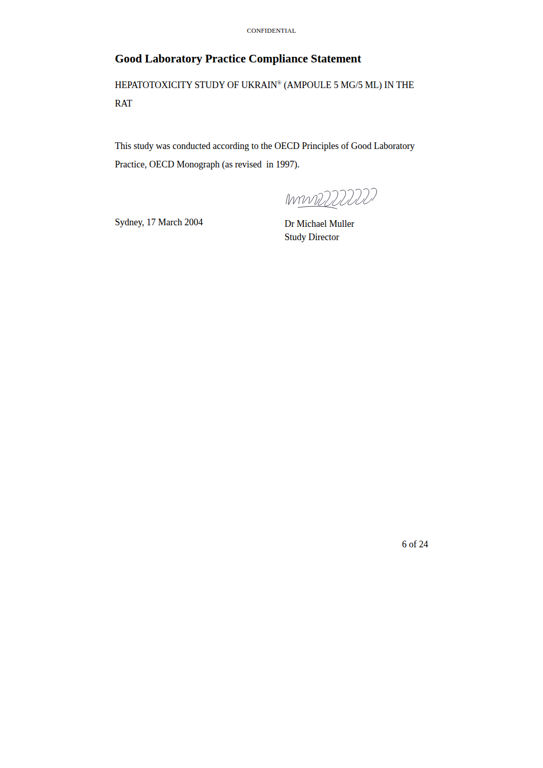CONFIDENTIAL
Good Laboratory Practice Compliance Statement
HEPATOTOXICITY STUDY OF UKRAIN® (AMPOULE 5 MG/5 ML) IN THE RAT
This study was conducted according to the OECD Principles of Good Laboratory Practice, OECD Monograph (as revised in 1997).
Sydney, 17 March 2004
Dr Michael Muller
Study Director
6 of 24